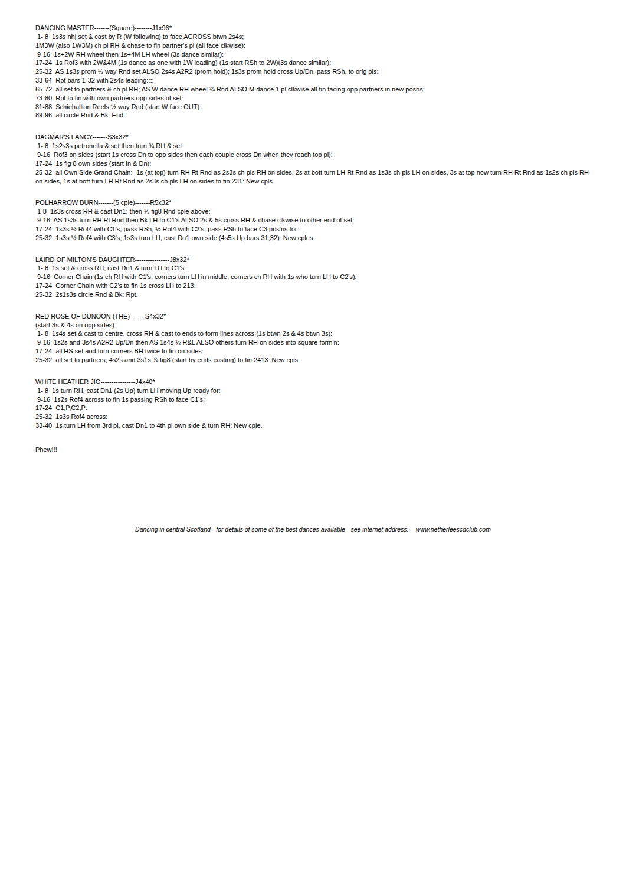DANCING MASTER-------(Square)--------J1x96*
1- 8 1s3s nhj set & cast by R (W following) to face ACROSS btwn 2s4s;
1M3W (also 1W3M) ch pl RH & chase to fin partner's pl (all face clkwise):
9-16 1s+2W RH wheel then 1s+4M LH wheel (3s dance similar):
17-24 1s Rof3 with 2W&4M (1s dance as one with 1W leading) (1s start RSh to 2W)(3s dance similar);
25-32 AS 1s3s prom ½ way Rnd set ALSO 2s4s A2R2 (prom hold); 1s3s prom hold cross Up/Dn, pass RSh, to orig pls:
33-64 Rpt bars 1-32 with 2s4s leading::::
65-72 all set to partners & ch pl RH; AS W dance RH wheel ¾ Rnd ALSO M dance 1 pl clkwise all fin facing opp partners in new posns:
73-80 Rpt to fin with own partners opp sides of set:
81-88 Schiehallion Reels ½ way Rnd (start W face OUT):
89-96 all circle Rnd & Bk: End.
DAGMAR'S FANCY-------S3x32*
1- 8 1s2s3s petronella & set then turn ¾ RH & set:
9-16 Rof3 on sides (start 1s cross Dn to opp sides then each couple cross Dn when they reach top pl):
17-24 1s fig 8 own sides (start In & Dn):
25-32 all Own Side Grand Chain:- 1s (at top) turn RH Rt Rnd as 2s3s ch pls RH on sides, 2s at bott turn LH Rt Rnd as 1s3s ch pls LH on sides, 3s at top now turn RH Rt Rnd as 1s2s ch pls RH on sides, 1s at bott turn LH Rt Rnd as 2s3s ch pls LH on sides to fin 231: New cpls.
POLHARROW BURN-------(5 cple)-------R5x32*
1-8 1s3s cross RH & cast Dn1; then ½ fig8 Rnd cple above:
9-16 AS 1s3s turn RH Rt Rnd then Bk LH to C1's ALSO 2s & 5s cross RH & chase clkwise to other end of set:
17-24 1s3s ½ Rof4 with C1's, pass RSh, ½ Rof4 with C2's, pass RSh to face C3 pos'ns for:
25-32 1s3s ½ Rof4 with C3's, 1s3s turn LH, cast Dn1 own side (4s5s Up bars 31,32): New cples.
LAIRD OF MILTON'S DAUGHTER----------------J8x32*
1- 8 1s set & cross RH; cast Dn1 & turn LH to C1's:
9-16 Corner Chain (1s ch RH with C1's, corners turn LH in middle, corners ch RH with 1s who turn LH to C2's):
17-24 Corner Chain with C2's to fin 1s cross LH to 213:
25-32 2s1s3s circle Rnd & Bk: Rpt.
RED ROSE OF DUNOON (THE)-------S4x32*
(start 3s & 4s on opp sides)
1- 8 1s4s set & cast to centre, cross RH & cast to ends to form lines across (1s btwn 2s & 4s btwn 3s):
9-16 1s2s and 3s4s A2R2 Up/Dn then AS 1s4s ½ R&L ALSO others turn RH on sides into square form'n:
17-24 all HS set and turn corners BH twice to fin on sides:
25-32 all set to partners, 4s2s and 3s1s ¾ fig8 (start by ends casting) to fin 2413: New cpls.
WHITE HEATHER JIG----------------J4x40*
1- 8 1s turn RH, cast Dn1 (2s Up) turn LH moving Up ready for:
9-16 1s2s Rof4 across to fin 1s passing RSh to face C1's:
17-24 C1,P,C2,P:
25-32 1s3s Rof4 across:
33-40 1s turn LH from 3rd pl, cast Dn1 to 4th pl own side & turn RH: New cple.
Phew!!!
Dancing in central Scotland - for details of some of the best dances available - see internet address:- www.netherleescdclub.com